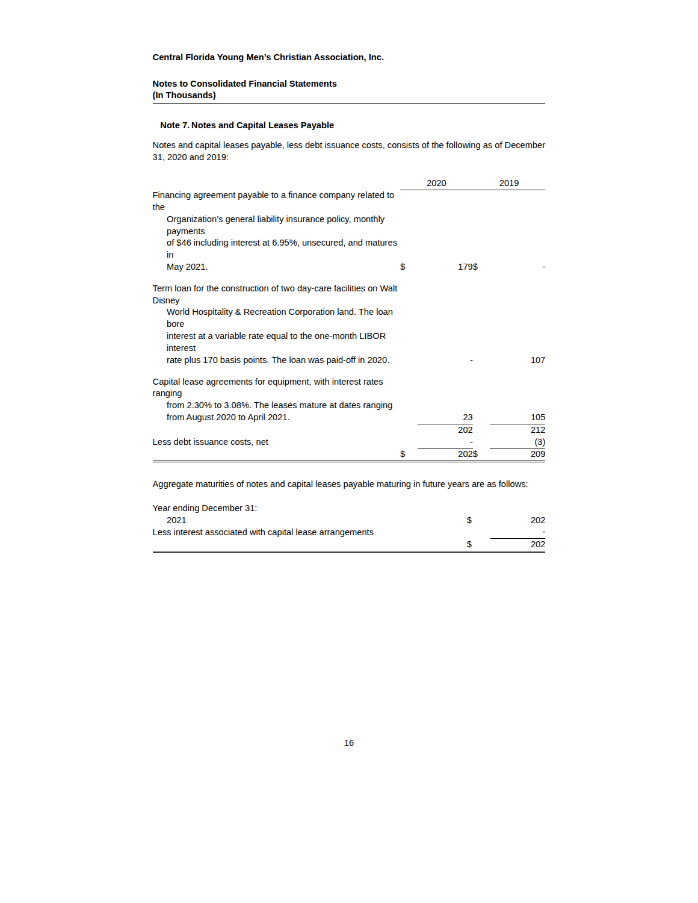Central Florida Young Men’s Christian Association, Inc.
Notes to Consolidated Financial Statements(In Thousands)
Note 7. Notes and Capital Leases Payable
Notes and capital leases payable, less debt issuance costs, consists of the following as of December 31, 2020 and 2019:
| | 2020 | 2019 |
| Financing agreement payable to a finance company related to the | | | | |
| Organization’s general liability insurance policy, monthly payments | | | | |
| of $46 including interest at 6.95%, unsecured, and matures in | | | | |
| May 2021. | $ | 179 | $ | - |
| Term loan for the construction of two day-care facilities on Walt Disney | | | | |
| World Hospitality & Recreation Corporation land. The loan bore | | | | |
| interest at a variable rate equal to the one-month LIBOR interest | | | | |
| rate plus 170 basis points. The loan was paid-off in 2020. | | - | | 107 |
| Capital lease agreements for equipment, with interest rates ranging | | | | |
| from 2.30% to 3.08%. The leases mature at dates ranging | | | | |
| from August 2020 to April 2021. | | 23 | | 105 |
| | | 202 | | 212 |
| Less debt issuance costs, net | | - | | (3) |
| | $ | 202 | $ | 209 |
Aggregate maturities of notes and capital leases payable maturing in future years are as follows:
| Year ending December 31: | | | |
| 2021 | | $ | 202 |
| Less interest associated with capital lease arrangements | | | - |
| | | $ | 202 |
16